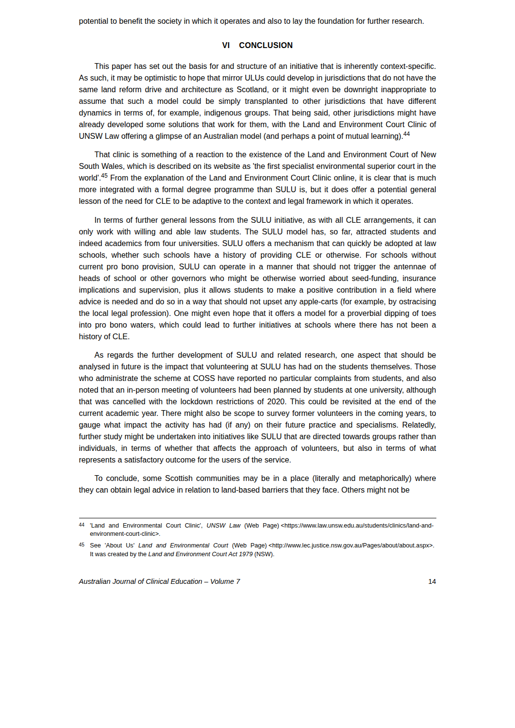potential to benefit the society in which it operates and also to lay the foundation for further research.
VICONCLUSION
This paper has set out the basis for and structure of an initiative that is inherently context-specific. As such, it may be optimistic to hope that mirror ULUs could develop in jurisdictions that do not have the same land reform drive and architecture as Scotland, or it might even be downright inappropriate to assume that such a model could be simply transplanted to other jurisdictions that have different dynamics in terms of, for example, indigenous groups. That being said, other jurisdictions might have already developed some solutions that work for them, with the Land and Environment Court Clinic of UNSW Law offering a glimpse of an Australian model (and perhaps a point of mutual learning).44
That clinic is something of a reaction to the existence of the Land and Environment Court of New South Wales, which is described on its website as 'the first specialist environmental superior court in the world'.45 From the explanation of the Land and Environment Court Clinic online, it is clear that is much more integrated with a formal degree programme than SULU is, but it does offer a potential general lesson of the need for CLE to be adaptive to the context and legal framework in which it operates.
In terms of further general lessons from the SULU initiative, as with all CLE arrangements, it can only work with willing and able law students. The SULU model has, so far, attracted students and indeed academics from four universities. SULU offers a mechanism that can quickly be adopted at law schools, whether such schools have a history of providing CLE or otherwise. For schools without current pro bono provision, SULU can operate in a manner that should not trigger the antennae of heads of school or other governors who might be otherwise worried about seed-funding, insurance implications and supervision, plus it allows students to make a positive contribution in a field where advice is needed and do so in a way that should not upset any apple-carts (for example, by ostracising the local legal profession). One might even hope that it offers a model for a proverbial dipping of toes into pro bono waters, which could lead to further initiatives at schools where there has not been a history of CLE.
As regards the further development of SULU and related research, one aspect that should be analysed in future is the impact that volunteering at SULU has had on the students themselves. Those who administrate the scheme at COSS have reported no particular complaints from students, and also noted that an in-person meeting of volunteers had been planned by students at one university, although that was cancelled with the lockdown restrictions of 2020. This could be revisited at the end of the current academic year. There might also be scope to survey former volunteers in the coming years, to gauge what impact the activity has had (if any) on their future practice and specialisms. Relatedly, further study might be undertaken into initiatives like SULU that are directed towards groups rather than individuals, in terms of whether that affects the approach of volunteers, but also in terms of what represents a satisfactory outcome for the users of the service.
To conclude, some Scottish communities may be in a place (literally and metaphorically) where they can obtain legal advice in relation to land-based barriers that they face. Others might not be
44'Land and Environmental Court Clinic', UNSW Law (Web Page) <https://www.law.unsw.edu.au/students/clinics/land-and-environment-court-clinic>.
45 See 'About Us' Land and Environmental Court (Web Page) <http://www.lec.justice.nsw.gov.au/Pages/about/about.aspx>. It was created by the Land and Environment Court Act 1979 (NSW).
Australian Journal of Clinical Education – Volume 7 14